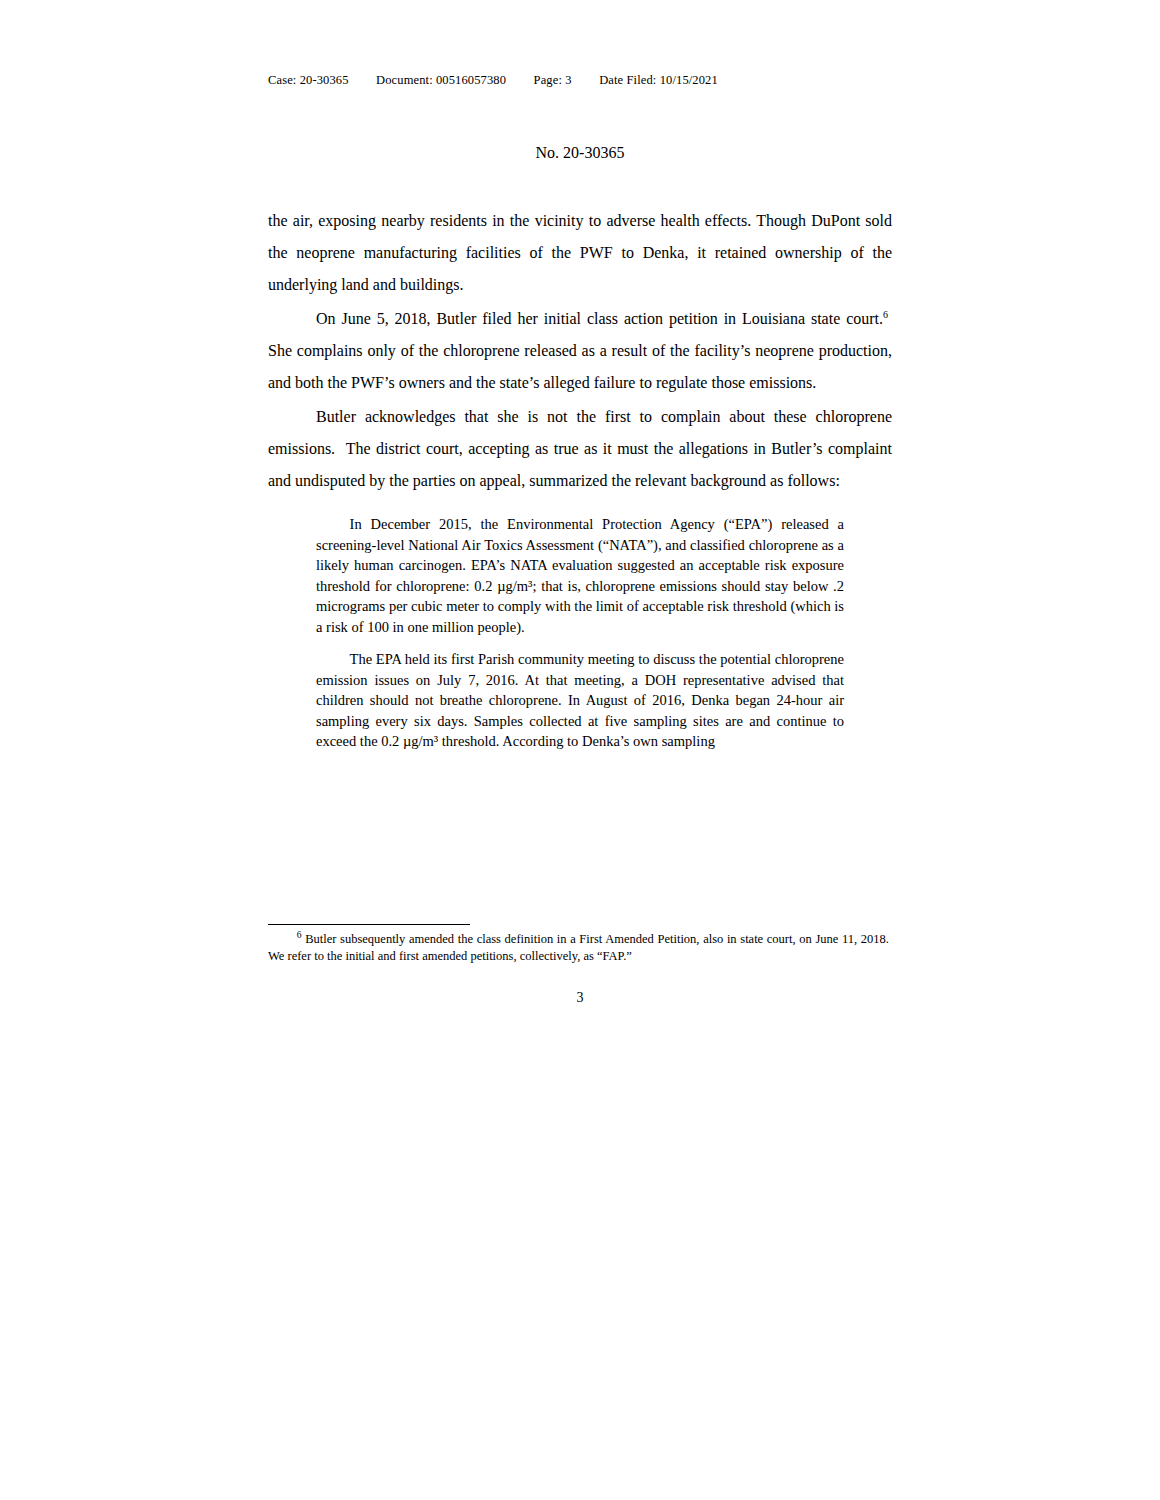Case: 20-30365 Document: 00516057380 Page: 3 Date Filed: 10/15/2021
No. 20-30365
the air, exposing nearby residents in the vicinity to adverse health effects. Though DuPont sold the neoprene manufacturing facilities of the PWF to Denka, it retained ownership of the underlying land and buildings.
On June 5, 2018, Butler filed her initial class action petition in Louisiana state court.6 She complains only of the chloroprene released as a result of the facility’s neoprene production, and both the PWF’s owners and the state’s alleged failure to regulate those emissions.
Butler acknowledges that she is not the first to complain about these chloroprene emissions. The district court, accepting as true as it must the allegations in Butler’s complaint and undisputed by the parties on appeal, summarized the relevant background as follows:
In December 2015, the Environmental Protection Agency (“EPA”) released a screening-level National Air Toxics Assessment (“NATA”), and classified chloroprene as a likely human carcinogen. EPA’s NATA evaluation suggested an acceptable risk exposure threshold for chloroprene: 0.2 µg/m³; that is, chloroprene emissions should stay below .2 micrograms per cubic meter to comply with the limit of acceptable risk threshold (which is a risk of 100 in one million people).
The EPA held its first Parish community meeting to discuss the potential chloroprene emission issues on July 7, 2016. At that meeting, a DOH representative advised that children should not breathe chloroprene. In August of 2016, Denka began 24-hour air sampling every six days. Samples collected at five sampling sites are and continue to exceed the 0.2 µg/m³ threshold. According to Denka’s own sampling
6 Butler subsequently amended the class definition in a First Amended Petition, also in state court, on June 11, 2018. We refer to the initial and first amended petitions, collectively, as “FAP.”
3